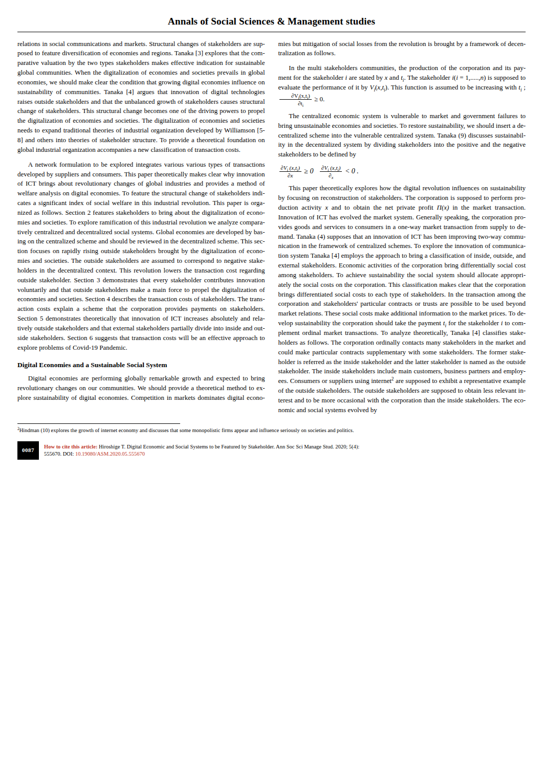Annals of Social Sciences & Management studies
relations in social communications and markets. Structural changes of stakeholders are supposed to feature diversification of economies and regions. Tanaka [3] explores that the comparative valuation by the two types stakeholders makes effective indication for sustainable global communities. When the digitalization of economies and societies prevails in global economies, we should make clear the condition that growing digital economies influence on sustainability of communities. Tanaka [4] argues that innovation of digital technologies raises outside stakeholders and that the unbalanced growth of stakeholders causes structural change of stakeholders. This structural change becomes one of the driving powers to propel the digitalization of economies and societies. The digitalization of economies and societies needs to expand traditional theories of industrial organization developed by Williamson [5-8] and others into theories of stakeholder structure. To provide a theoretical foundation on global industrial organization accompanies a new classification of transaction costs.
A network formulation to be explored integrates various various types of transactions developed by suppliers and consumers. This paper theoretically makes clear why innovation of ICT brings about revolutionary changes of global industries and provides a method of welfare analysis on digital economies. To feature the structural change of stakeholders indicates a significant index of social welfare in this industrial revolution. This paper is organized as follows. Section 2 features stakeholders to bring about the digitalization of economies and societies. To explore ramification of this industrial revolution we analyze comparatively centralized and decentralized social systems. Global economies are developed by basing on the centralized scheme and should be reviewed in the decentralized scheme. This section focuses on rapidly rising outside stakeholders brought by the digitalization of economies and societies. The outside stakeholders are assumed to correspond to negative stakeholders in the decentralized context. This revolution lowers the transaction cost regarding outside stakeholder. Section 3 demonstrates that every stakeholder contributes innovation voluntarily and that outside stakeholders make a main force to propel the digitalization of economies and societies. Section 4 describes the transaction costs of stakeholders. The transaction costs explain a scheme that the corporation provides payments on stakeholders. Section 5 demonstrates theoretically that innovation of ICT increases absolutely and relatively outside stakeholders and that external stakeholders partially divide into inside and outside stakeholders. Section 6 suggests that transaction costs will be an effective approach to explore problems of Covid-19 Pandemic.
Digital Economies and a Sustainable Social System
Digital economies are performing globally remarkable growth and expected to bring revolutionary changes on our communities. We should provide a theoretical method to explore sustainability of digital economies. Competition in markets dominates digital economies but mitigation of social losses from the revolution is brought by a framework of decentralization as follows.
In the multi stakeholders communities, the production of the corporation and its payment for the stakeholder i are stated by x and ti. The stakeholder i(i = 1,.....,n) is supposed to evaluate the performance of it by Vi(x,ti). This function is assumed to be increasing with ti ; ∂Vi(x,ti)∂ti ≥ 0.
The centralized economic system is vulnerable to market and government failures to bring unsustainable economies and societies. To restore sustainability, we should insert a decentralized scheme into the vulnerable centralized system. Tanaka (9) discusses sustainability in the decentralized system by dividing stakeholders into the positive and the negative stakeholders to be defined by
∂Vi (x,ti)∂x ≥ 0 ∂Vi (x,ti)∂x < 0 .
This paper theoretically explores how the digital revolution influences on sustainability by focusing on reconstruction of stakeholders. The corporation is supposed to perform production activity x and to obtain the net private profit Π(x) in the market transaction. Innovation of ICT has evolved the market system. Generally speaking, the corporation provides goods and services to consumers in a one-way market transaction from supply to demand. Tanaka (4) supposes that an innovation of ICT has been improving two-way communication in the framework of centralized schemes. To explore the innovation of communication system Tanaka [4] employs the approach to bring a classification of inside, outside, and external stakeholders. Economic activities of the corporation bring differentially social cost among stakeholders. To achieve sustainability the social system should allocate appropriately the social costs on the corporation. This classification makes clear that the corporation brings differentiated social costs to each type of stakeholders. In the transaction among the corporation and stakeholders' particular contracts or trusts are possible to be used beyond market relations. These social costs make additional information to the market prices. To develop sustainability the corporation should take the payment ti for the stakeholder i to complement ordinal market transactions. To analyze theoretically, Tanaka [4] classifies stakeholders as follows. The corporation ordinally contacts many stakeholders in the market and could make particular contracts supplementary with some stakeholders. The former stakeholder is referred as the inside stakeholder and the latter stakeholder is named as the outside stakeholder. The inside stakeholders include main customers, business partners and employees. Consumers or suppliers using internet2 are supposed to exhibit a representative example of the outside stakeholders. The outside stakeholders are supposed to obtain less relevant interest and to be more occasional with the corporation than the inside stakeholders. The economic and social systems evolved by
2Hindman (10) explores the growth of internet economy and discusses that some monopolistic firms appear and influence seriously on societies and politics.
0087
How to cite this article: Hiroshige T. Digital Economic and Social Systems to be Featured by Stakeholder. Ann Soc Sci Manage Stud. 2020; 5(4):
555670. DOI: 10.19080/ASM.2020.05.555670